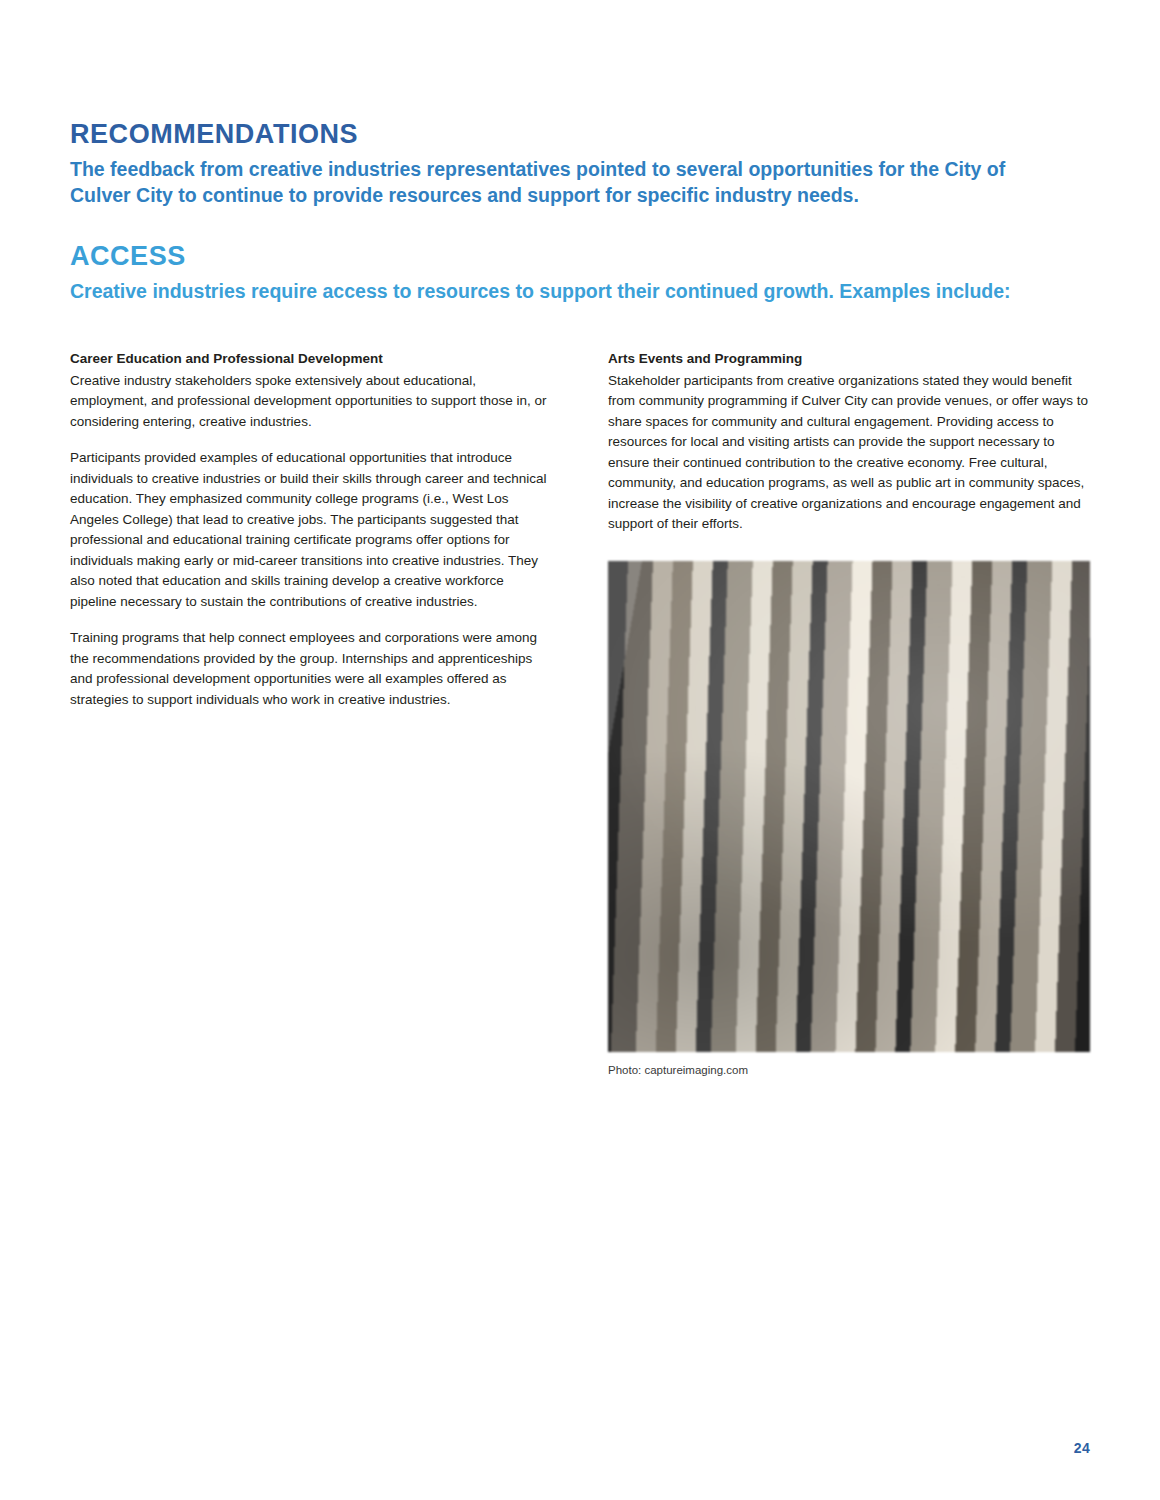RECOMMENDATIONS
The feedback from creative industries representatives pointed to several opportunities for the City of Culver City to continue to provide resources and support for specific industry needs.
ACCESS
Creative industries require access to resources to support their continued growth. Examples include:
Career Education and Professional Development
Creative industry stakeholders spoke extensively about educational, employment, and professional development opportunities to support those in, or considering entering, creative industries.
Participants provided examples of educational opportunities that introduce individuals to creative industries or build their skills through career and technical education. They emphasized community college programs (i.e., West Los Angeles College) that lead to creative jobs. The participants suggested that professional and educational training certificate programs offer options for individuals making early or mid-career transitions into creative industries. They also noted that education and skills training develop a creative workforce pipeline necessary to sustain the contributions of creative industries.
Training programs that help connect employees and corporations were among the recommendations provided by the group. Internships and apprenticeships and professional development opportunities were all examples offered as strategies to support individuals who work in creative industries.
Arts Events and Programming
Stakeholder participants from creative organizations stated they would benefit from community programming if Culver City can provide venues, or offer ways to share spaces for community and cultural engagement. Providing access to resources for local and visiting artists can provide the support necessary to ensure their continued contribution to the creative economy. Free cultural, community, and education programs, as well as public art in community spaces, increase the visibility of creative organizations and encourage engagement and support of their efforts.
Photo: captureimaging.com
24